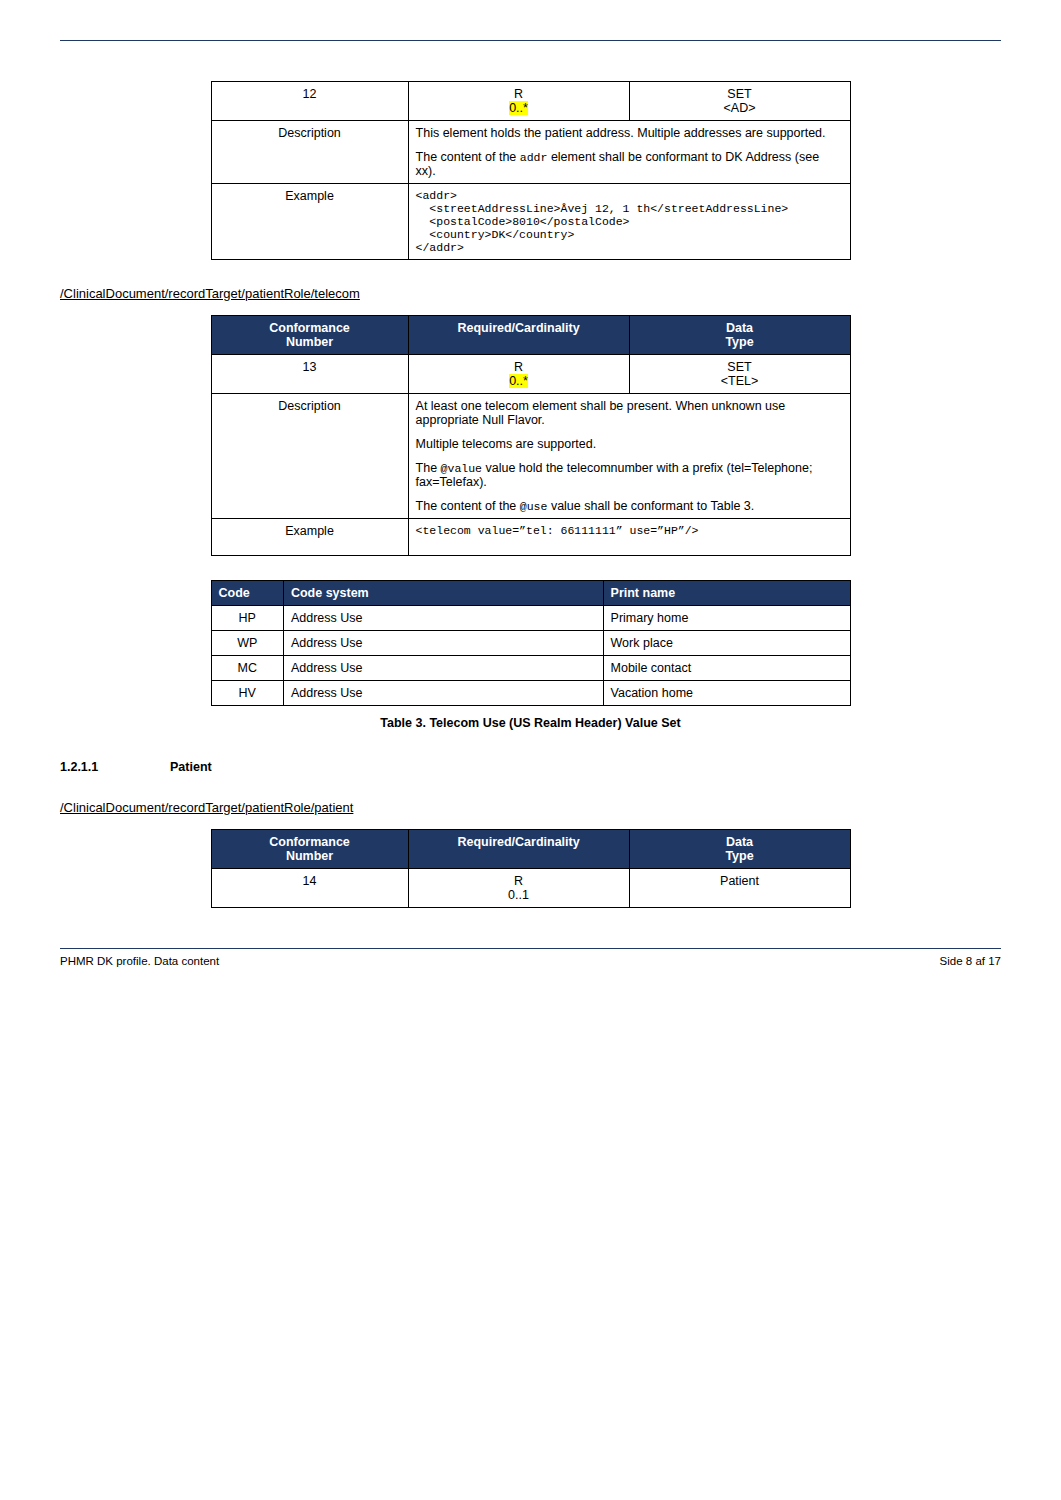| 12 | R 0..* | SET <AD> |
| Description | This element holds the patient address. Multiple addresses are supported. The content of the addr element shall be conformant to DK Address (see xx). |
| Example | <addr> <streetAddressLine>Åvej 12, 1 th</streetAddressLine> <postalCode>8010</postalCode> <country>DK</country> </addr> |
/ClinicalDocument/recordTarget/patientRole/telecom
| Conformance Number | Required/Cardinality | Data Type |
| --- | --- | --- |
| 13 | R 0..* | SET <TEL> |
| Description | At least one telecom element shall be present. When unknown use appropriate Null Flavor. Multiple telecoms are supported. The @value value hold the telecomnumber with a prefix (tel=Telephone; fax=Telefax). The content of the @use value shall be conformant to Table 3. |
| Example | <telecom value=”tel: 66111111” use=”HP”/> |
| Code | Code system | Print name |
| --- | --- | --- |
| HP | Address Use | Primary home |
| WP | Address Use | Work place |
| MC | Address Use | Mobile contact |
| HV | Address Use | Vacation home |
Table 3. Telecom Use (US Realm Header) Value Set
1.2.1.1 Patient
/ClinicalDocument/recordTarget/patientRole/patient
| Conformance Number | Required/Cardinality | Data Type |
| --- | --- | --- |
| 14 | R 0..1 | Patient |
PHMR DK profile. Data content Side 8 af 17